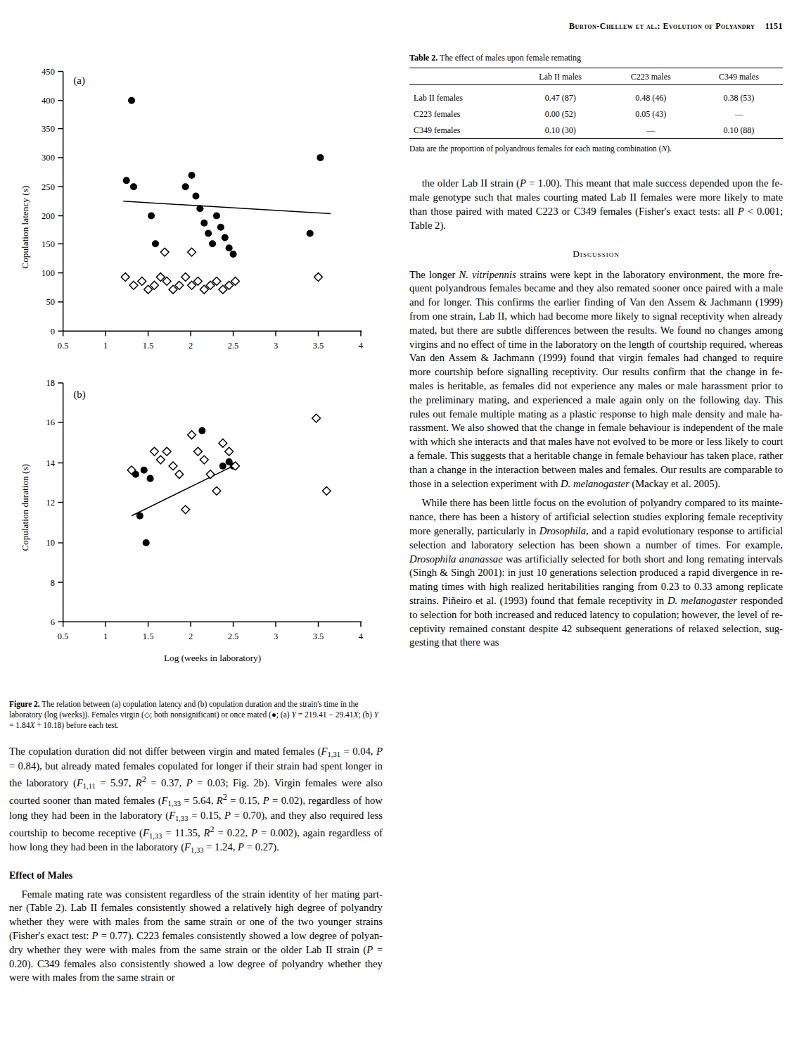Burton-Chellew et al.: Evolution of Polyandry 1151
0 50 100 150 200 250 300 350 400 450 0.5 1 1.5 2 2.5 3 3.5 4 Copulation latency (s) (a) 6 8 10 12 14 16 18 0.5 1 1.5 2 2.5 3 3.5 4 Copulation duration (s) Log (weeks in laboratory) (b)
Figure 2. The relation between (a) copulation latency and (b) copulation duration and the strain's time in the laboratory (log (weeks)). Females virgin (◇; both nonsignificant) or once mated (●; (a) Y = 219.41 − 29.41X; (b) Y = 1.84X + 10.18) before each test.
The copulation duration did not differ between virgin and mated females (F1,31 = 0.04, P = 0.84), but already mated females copulated for longer if their strain had spent longer in the laboratory (F1,11 = 5.97, R2 = 0.37, P = 0.03; Fig. 2b). Virgin females were also courted sooner than mated females (F1,33 = 5.64, R2 = 0.15, P = 0.02), regardless of how long they had been in the laboratory (F1,33 = 0.15, P = 0.70), and they also required less courtship to become receptive (F1,33 = 11.35, R2 = 0.22, P = 0.002), again regardless of how long they had been in the laboratory (F1,33 = 1.24, P = 0.27).
Effect of Males
Female mating rate was consistent regardless of the strain identity of her mating partner (Table 2). Lab II females consistently showed a relatively high degree of polyandry whether they were with males from the same strain or one of the two younger strains (Fisher's exact test: P = 0.77). C223 females consistently showed a low degree of polyandry whether they were with males from the same strain or the older Lab II strain (P = 0.20). C349 females also consistently showed a low degree of polyandry whether they were with males from the same strain or
Table 2. The effect of males upon female remating
| | Lab II males | C223 males | C349 males |
| --- | --- | --- | --- |
| Lab II females | 0.47 (87) | 0.48 (46) | 0.38 (53) |
| C223 females | 0.00 (52) | 0.05 (43) | — |
| C349 females | 0.10 (30) | — | 0.10 (88) |
Data are the proportion of polyandrous females for each mating combination (N).
the older Lab II strain (P = 1.00). This meant that male success depended upon the female genotype such that males courting mated Lab II females were more likely to mate than those paired with mated C223 or C349 females (Fisher's exact tests: all P < 0.001; Table 2).
Discussion
The longer N. vitripennis strains were kept in the laboratory environment, the more frequent polyandrous females became and they also remated sooner once paired with a male and for longer. This confirms the earlier finding of Van den Assem & Jachmann (1999) from one strain, Lab II, which had become more likely to signal receptivity when already mated, but there are subtle differences between the results. We found no changes among virgins and no effect of time in the laboratory on the length of courtship required, whereas Van den Assem & Jachmann (1999) found that virgin females had changed to require more courtship before signalling receptivity. Our results confirm that the change in females is heritable, as females did not experience any males or male harassment prior to the preliminary mating, and experienced a male again only on the following day. This rules out female multiple mating as a plastic response to high male density and male harassment. We also showed that the change in female behaviour is independent of the male with which she interacts and that males have not evolved to be more or less likely to court a female. This suggests that a heritable change in female behaviour has taken place, rather than a change in the interaction between males and females. Our results are comparable to those in a selection experiment with D. melanogaster (Mackay et al. 2005).
While there has been little focus on the evolution of polyandry compared to its maintenance, there has been a history of artificial selection studies exploring female receptivity more generally, particularly in Drosophila, and a rapid evolutionary response to artificial selection and laboratory selection has been shown a number of times. For example, Drosophila ananassae was artificially selected for both short and long remating intervals (Singh & Singh 2001): in just 10 generations selection produced a rapid divergence in remating times with high realized heritabilities ranging from 0.23 to 0.33 among replicate strains. Piñeiro et al. (1993) found that female receptivity in D. melanogaster responded to selection for both increased and reduced latency to copulation; however, the level of receptivity remained constant despite 42 subsequent generations of relaxed selection, suggesting that there was